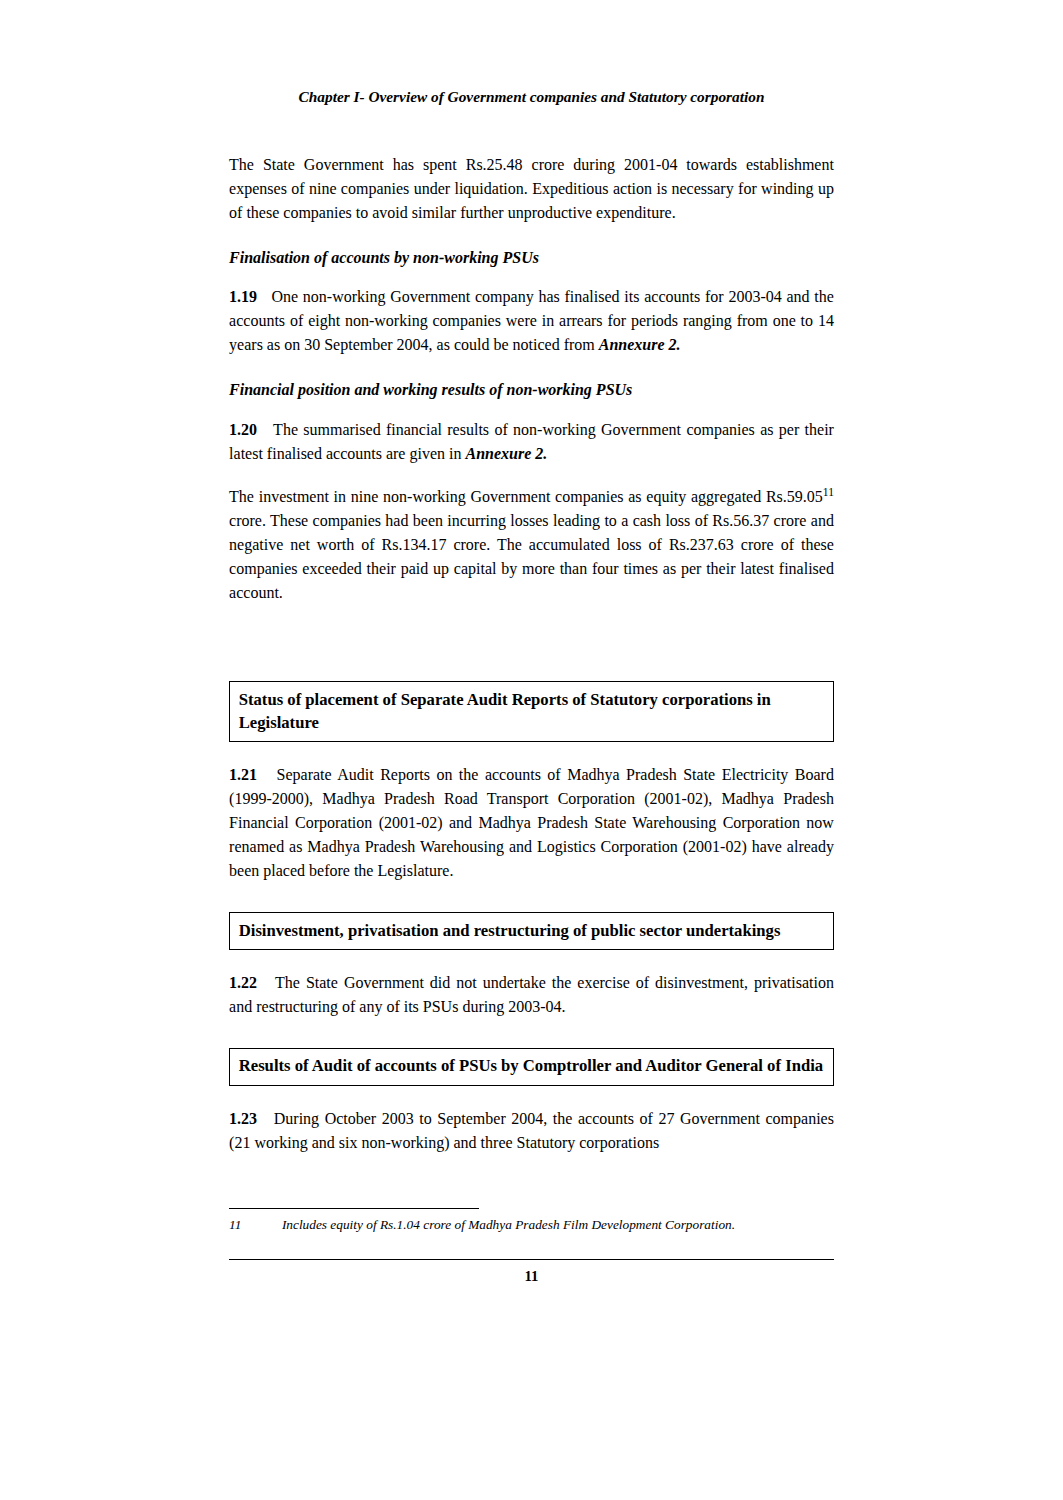Chapter I- Overview of Government companies and Statutory corporation
The State Government has spent Rs.25.48 crore during 2001-04 towards establishment expenses of nine companies under liquidation. Expeditious action is necessary for winding up of these companies to avoid similar further unproductive expenditure.
Finalisation of accounts by non-working PSUs
1.19 One non-working Government company has finalised its accounts for 2003-04 and the accounts of eight non-working companies were in arrears for periods ranging from one to 14 years as on 30 September 2004, as could be noticed from Annexure 2.
Financial position and working results of non-working PSUs
1.20 The summarised financial results of non-working Government companies as per their latest finalised accounts are given in Annexure 2.
The investment in nine non-working Government companies as equity aggregated Rs.59.0511 crore. These companies had been incurring losses leading to a cash loss of Rs.56.37 crore and negative net worth of Rs.134.17 crore. The accumulated loss of Rs.237.63 crore of these companies exceeded their paid up capital by more than four times as per their latest finalised account.
Status of placement of Separate Audit Reports of Statutory corporations in Legislature
1.21 Separate Audit Reports on the accounts of Madhya Pradesh State Electricity Board (1999-2000), Madhya Pradesh Road Transport Corporation (2001-02), Madhya Pradesh Financial Corporation (2001-02) and Madhya Pradesh State Warehousing Corporation now renamed as Madhya Pradesh Warehousing and Logistics Corporation (2001-02) have already been placed before the Legislature.
Disinvestment, privatisation and restructuring of public sector undertakings
1.22 The State Government did not undertake the exercise of disinvestment, privatisation and restructuring of any of its PSUs during 2003-04.
Results of Audit of accounts of PSUs by Comptroller and Auditor General of India
1.23 During October 2003 to September 2004, the accounts of 27 Government companies (21 working and six non-working) and three Statutory corporations
11 Includes equity of Rs.1.04 crore of Madhya Pradesh Film Development Corporation.
11